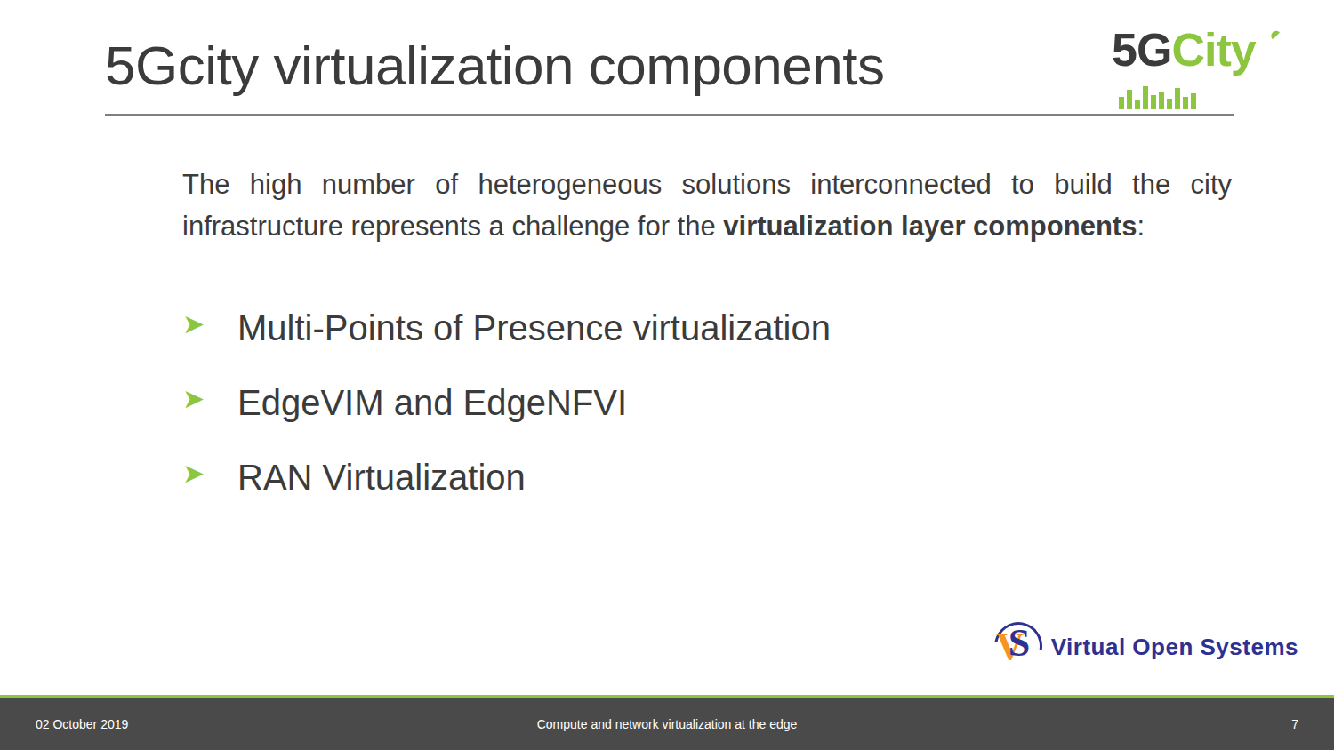5Gcity virtualization components
◐
5G City
The high number of heterogeneous solutions interconnected to build the city infrastructure represents a challenge for the virtualization layer components:
Multi-Points of Presence virtualization
EdgeVIM and EdgeNFVI
RAN Virtualization
V
S
Virtual Open Systems
02 October 2019 Compute and network virtualization at the edge 7